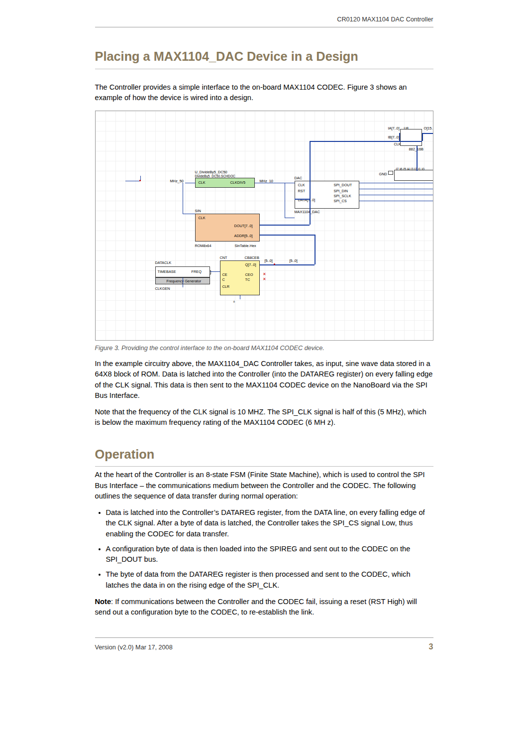CR0120 MAX1104 DAC Controller
Placing a MAX1104_DAC Device in a Design
The Controller provides a simple interface to the on-board MAX1104 CODEC. Figure 3 shows an example of how the device is wired into a design.
U_LogicAnalyser
LogicAnalyser.SchDoc
TIMEBASE
CH[15..0]
IA[7..0]
U8
O[15..0]
IB[7..0]
CLK
882_16B
U1
RS8_8B
I7 I6 I5 I4 I3 I2 I1 I0
GND
U_DivideBy5_DC50
DivideBy5_DC50.SCHDOC
CLK
CLKDIV5
MHz_50
MHz_10
DAC
CLK
RST
DATA[7..0]
SPI_DOUT
SPI_DIN
SPI_SCLK
SPI_CS
MAX1104_DAC
AUDIO_DIN
AUDIO_DOUT
AUDIO_SCLK
AUDIO_SPICS
P149
P150
P151
P154
SIN
CLK
DOUT[7..0]
ADDR[5..0]
ROM8x64
SinTable.Hex
CNT
CB8CEB
Q[7..0]
CE
CEO
C
TC
CLR
VCC
✕
✕
⏚
DATACLK
TIMEBASE
FREQ
Frequency Generator
CLKGEN
TDI
TDO
TCK
TMS
JTAG_NEXUS_TDI
JTAG_NEXUS_TDO
JTAG_NEXUS_TCK
JTAG_NEXUS_TMS
P8
P11
P9
P10
TRST
VCC
[5..0]
[5..0]
Figure 3. Providing the control interface to the on-board MAX1104 CODEC device.
In the example circuitry above, the MAX1104_DAC Controller takes, as input, sine wave data stored in a 64X8 block of ROM. Data is latched into the Controller (into the DATAREG register) on every falling edge of the CLK signal. This data is then sent to the MAX1104 CODEC device on the NanoBoard via the SPI Bus Interface.
Note that the frequency of the CLK signal is 10 MHZ. The SPI_CLK signal is half of this (5 MHz), which is below the maximum frequency rating of the MAX1104 CODEC (6 MH z).
Operation
At the heart of the Controller is an 8-state FSM (Finite State Machine), which is used to control the SPI Bus Interface – the communications medium between the Controller and the CODEC. The following outlines the sequence of data transfer during normal operation:
Data is latched into the Controller’s DATAREG register, from the DATA line, on every falling edge of the CLK signal. After a byte of data is latched, the Controller takes the SPI_CS signal Low, thus enabling the CODEC for data transfer.
A configuration byte of data is then loaded into the SPIREG and sent out to the CODEC on the SPI_DOUT bus.
The byte of data from the DATAREG register is then processed and sent to the CODEC, which latches the data in on the rising edge of the SPI_CLK.
Note: If communications between the Controller and the CODEC fail, issuing a reset (RST High) will send out a configuration byte to the CODEC, to re-establish the link.
Version (v2.0) Mar 17, 2008 3